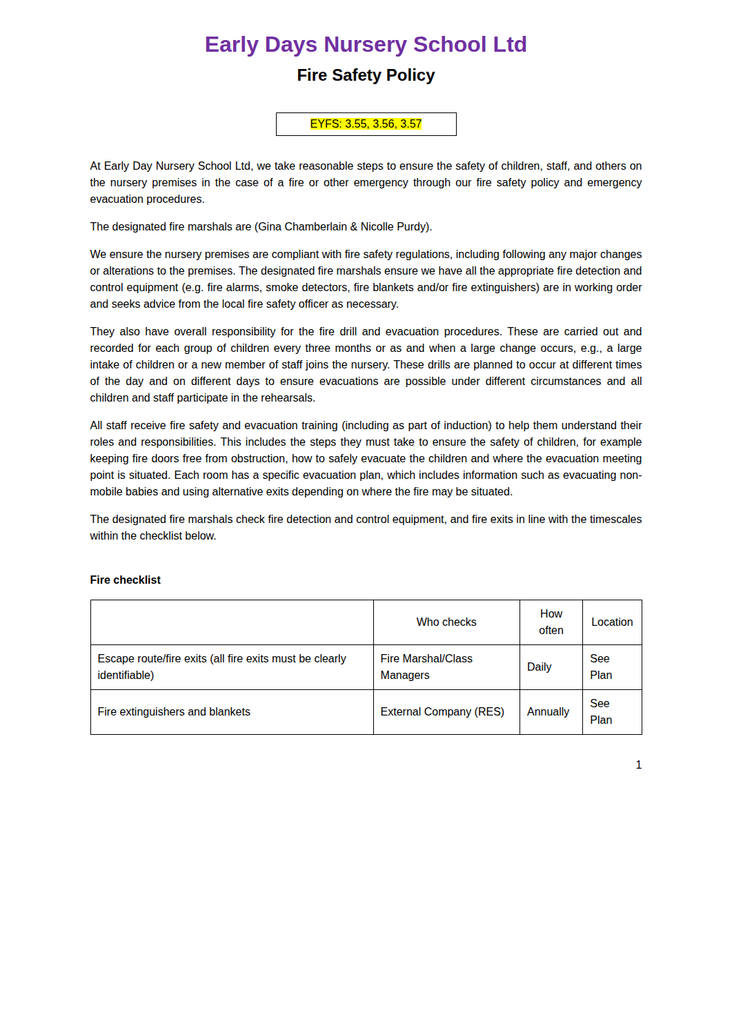Early Days Nursery School Ltd
Fire Safety Policy
EYFS: 3.55, 3.56, 3.57
At Early Day Nursery School Ltd, we take reasonable steps to ensure the safety of children, staff, and others on the nursery premises in the case of a fire or other emergency through our fire safety policy and emergency evacuation procedures.
The designated fire marshals are (Gina Chamberlain & Nicolle Purdy).
We ensure the nursery premises are compliant with fire safety regulations, including following any major changes or alterations to the premises. The designated fire marshals ensure we have all the appropriate fire detection and control equipment (e.g. fire alarms, smoke detectors, fire blankets and/or fire extinguishers) are in working order and seeks advice from the local fire safety officer as necessary.
They also have overall responsibility for the fire drill and evacuation procedures. These are carried out and recorded for each group of children every three months or as and when a large change occurs, e.g., a large intake of children or a new member of staff joins the nursery. These drills are planned to occur at different times of the day and on different days to ensure evacuations are possible under different circumstances and all children and staff participate in the rehearsals.
All staff receive fire safety and evacuation training (including as part of induction) to help them understand their roles and responsibilities. This includes the steps they must take to ensure the safety of children, for example keeping fire doors free from obstruction, how to safely evacuate the children and where the evacuation meeting point is situated. Each room has a specific evacuation plan, which includes information such as evacuating non-mobile babies and using alternative exits depending on where the fire may be situated.
The designated fire marshals check fire detection and control equipment, and fire exits in line with the timescales within the checklist below.
Fire checklist
| | Who checks | How often | Location |
| --- | --- | --- | --- |
| Escape route/fire exits (all fire exits must be clearly identifiable) | Fire Marshal/Class Managers | Daily | See Plan |
| Fire extinguishers and blankets | External Company (RES) | Annually | See Plan |
1